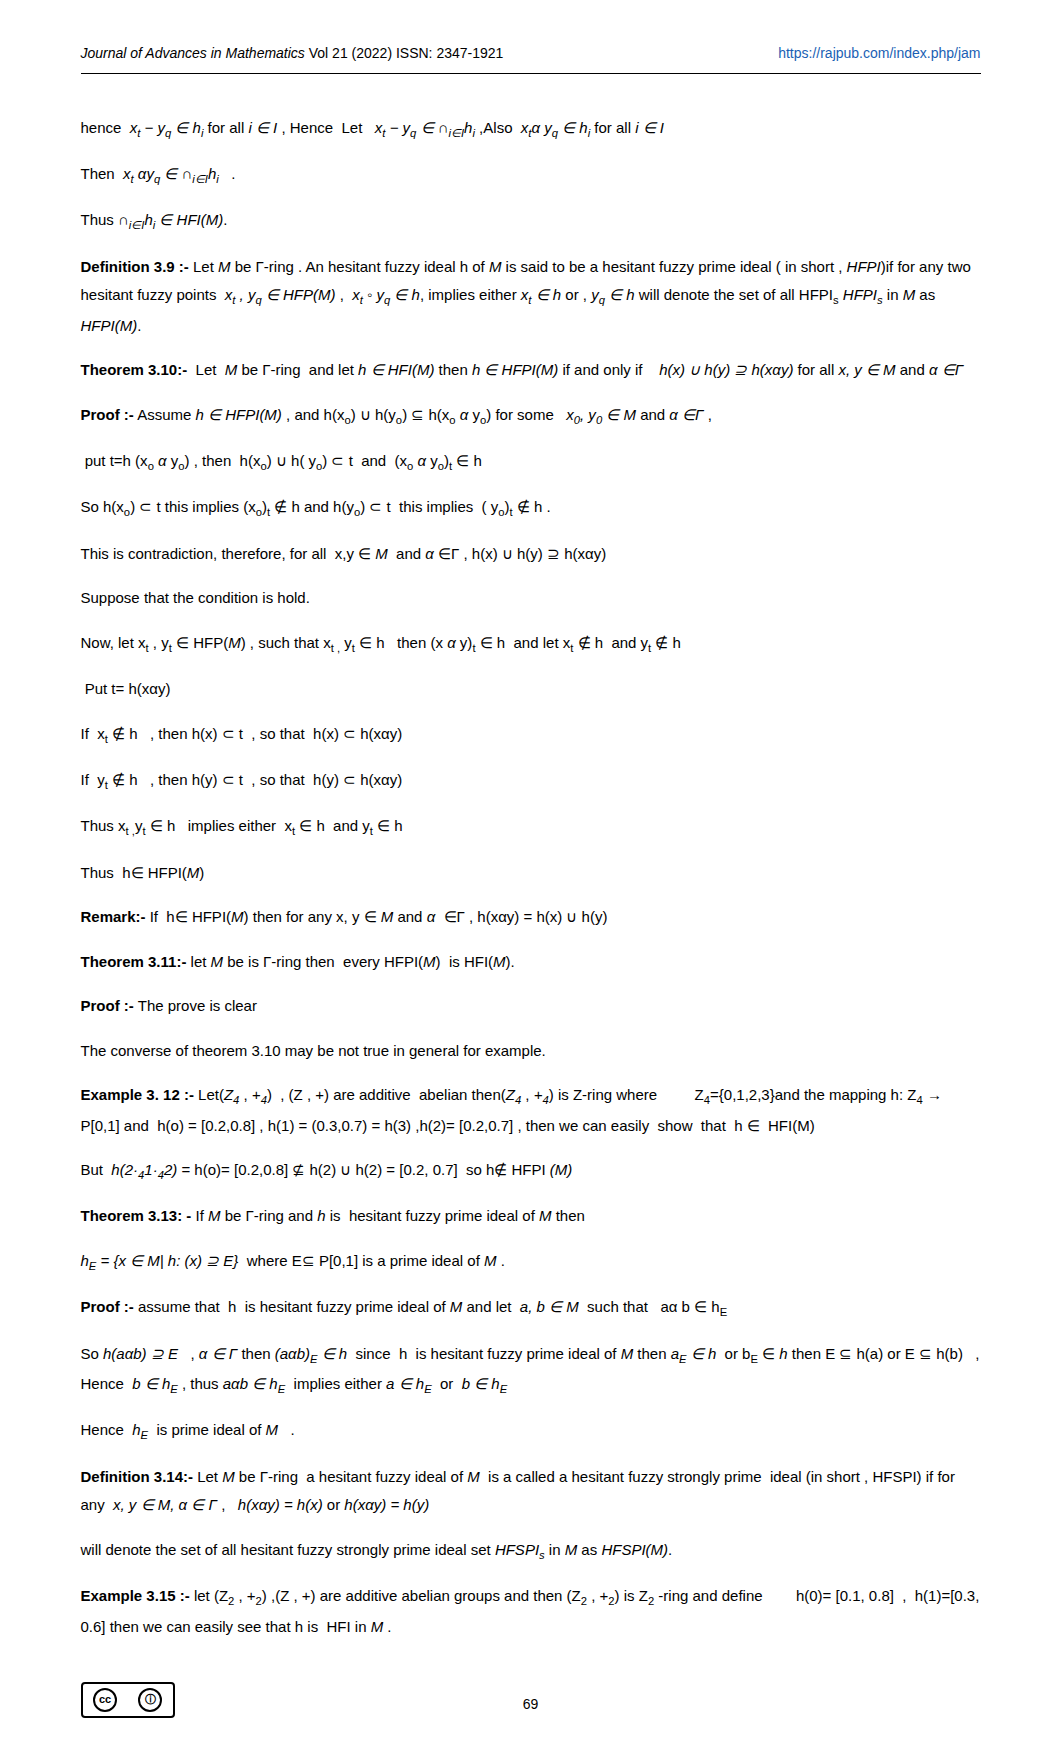Journal of Advances in Mathematics Vol 21 (2022) ISSN: 2347-1921
https://rajpub.com/index.php/jam
hence xt − yq ∈ hi for all i ∈ I , Hence Let xt − yq ∈ ∩i∈Ihi ,Also xtα yq ∈ hi for all i ∈ I
Then xt αyq ∈ ∩i∈Ihi .
Thus ∩i∈Ihi ∈ HFI(M).
Definition 3.9 :- Let M be Γ-ring . An hesitant fuzzy ideal h of M is said to be a hesitant fuzzy prime ideal ( in short , HFPI)if for any two hesitant fuzzy points xt , yq ∈ HFP(M) , xt ◦ yq ∈ h, implies either xt ∈ h or , yq ∈ h will denote the set of all HFPIs HFPIs in M as HFPI(M).
Theorem 3.10:- Let M be Γ-ring and let h ∈ HFI(M) then h ∈ HFPI(M) if and only if h(x) ∪ h(y) ⊇ h(xαy) for all x, y ∈ M and α ∈Γ
Proof :- Assume h ∈ HFPI(M) , and h(xo) ∪ h(yo) ⊆ h(xo α yo) for some x0, y0 ∈ M and α ∈Γ ,
put t=h (xo α yo) , then h(xo) ∪ h( yo) ⊂ t and (xo α yo)t ∈ h
So h(xo) ⊂ t this implies (xo)t ∉ h and h(yo) ⊂ t this implies ( yo)t ∉ h .
This is contradiction, therefore, for all x,y ∈ M and α ∈Γ , h(x) ∪ h(y) ⊇ h(xαy)
Suppose that the condition is hold.
Now, let xt , yt ∈ HFP(M) , such that xt , yt ∈ h then (x α y)t ∈ h and let xt ∉ h and yt ∉ h
Put t= h(xαy)
If xt ∉ h , then h(x) ⊂ t , so that h(x) ⊂ h(xαy)
If yt ∉ h , then h(y) ⊂ t , so that h(y) ⊂ h(xαy)
Thus xt ,yt ∈ h implies either xt ∈ h and yt ∈ h
Thus h∈ HFPI(M)
Remark:- If h∈ HFPI(M) then for any x, y ∈ M and α ∈Γ , h(xαy) = h(x) ∪ h(y)
Theorem 3.11:- let M be is Γ-ring then every HFPI(M) is HFI(M).
Proof :- The prove is clear
The converse of theorem 3.10 may be not true in general for example.
Example 3. 12 :- Let(Z4 , +4) , (Z , +) are additive abelian then(Z4 , +4) is Z-ring where Z4={0,1,2,3}and the mapping h: Z4 → P[0,1] and h(o) = [0.2,0.8] , h(1) = (0.3,0.7) = h(3) ,h(2)= [0.2,0.7] , then we can easily show that h ∈ HFI(M)
But h(2·41·42) = h(o)= [0.2,0.8] ⊈ h(2) ∪ h(2) = [0.2, 0.7] so h∉ HFPI (M)
Theorem 3.13: - If M be Γ-ring and h is hesitant fuzzy prime ideal of M then
hE = {x ∈ M| h: (x) ⊇ E} where E⊆ P[0,1] is a prime ideal of M .
Proof :- assume that h is hesitant fuzzy prime ideal of M and let a, b ∈ M such that aα b ∈ hE
So h(aαb) ⊇ E , α ∈ Γ then (aαb)E ∈ h since h is hesitant fuzzy prime ideal of M then aE ∈ h or bE ∈ h then E ⊆ h(a) or E ⊆ h(b) , Hence b ∈ hE , thus aαb ∈ hE implies either a ∈ hE or b ∈ hE
Hence hE is prime ideal of M .
Definition 3.14:- Let M be Γ-ring a hesitant fuzzy ideal of M is a called a hesitant fuzzy strongly prime ideal (in short , HFSPI) if for any x, y ∈ M, α ∈ Γ , h(xαy) = h(x) or h(xαy) = h(y)
will denote the set of all hesitant fuzzy strongly prime ideal set HFSPIs in M as HFSPI(M).
Example 3.15 :- let (Z2 , +2) ,(Z , +) are additive abelian groups and then (Z2 , +2) is Z2 -ring and define h(0)= [0.1, 0.8] , h(1)=[0.3, 0.6] then we can easily see that h is HFI in M .
cc
ⓘ
69